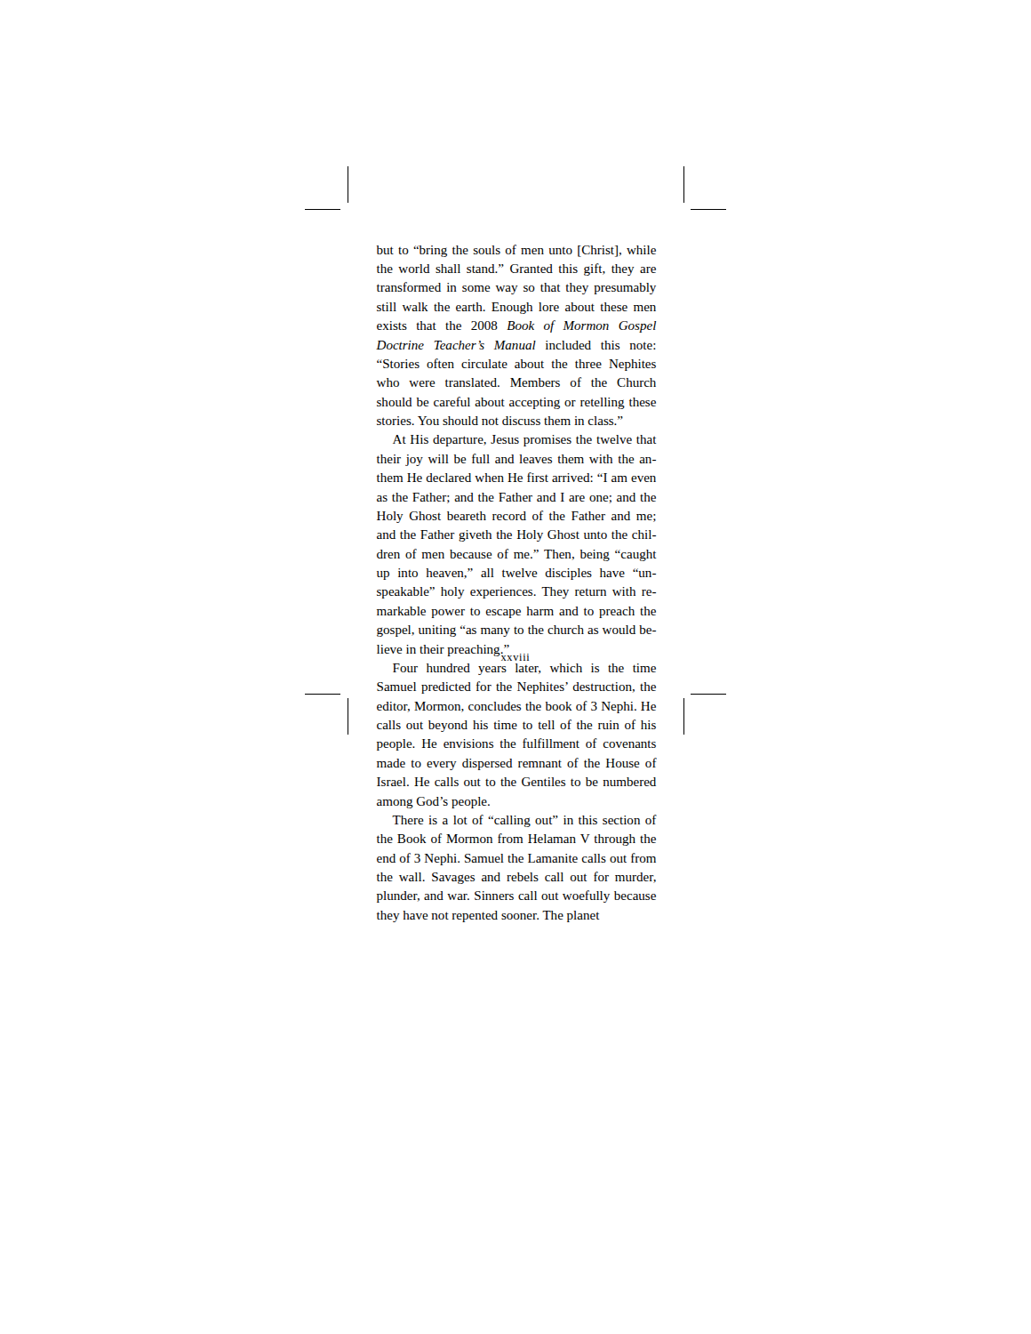but to “bring the souls of men unto [Christ], while the world shall stand.” Granted this gift, they are transformed in some way so that they presumably still walk the earth. Enough lore about these men exists that the 2008 Book of Mormon Gospel Doctrine Teacher’s Manual included this note: “Stories often circulate about the three Nephites who were translated. Members of the Church should be careful about accepting or retelling these stories. You should not discuss them in class.”
At His departure, Jesus promises the twelve that their joy will be full and leaves them with the anthem He declared when He first arrived: “I am even as the Father; and the Father and I are one; and the Holy Ghost beareth record of the Father and me; and the Father giveth the Holy Ghost unto the children of men because of me.” Then, being “caught up into heaven,” all twelve disciples have “unspeakable” holy experiences. They return with remarkable power to escape harm and to preach the gospel, uniting “as many to the church as would believe in their preaching.”
Four hundred years later, which is the time Samuel predicted for the Nephites’ destruction, the editor, Mormon, concludes the book of 3 Nephi. He calls out beyond his time to tell of the ruin of his people. He envisions the fulfillment of covenants made to every dispersed remnant of the House of Israel. He calls out to the Gentiles to be numbered among God’s people.
There is a lot of “calling out” in this section of the Book of Mormon from Helaman V through the end of 3 Nephi. Samuel the Lamanite calls out from the wall. Savages and rebels call out for murder, plunder, and war. Sinners call out woefully because they have not repented sooner. The planet
xxviii